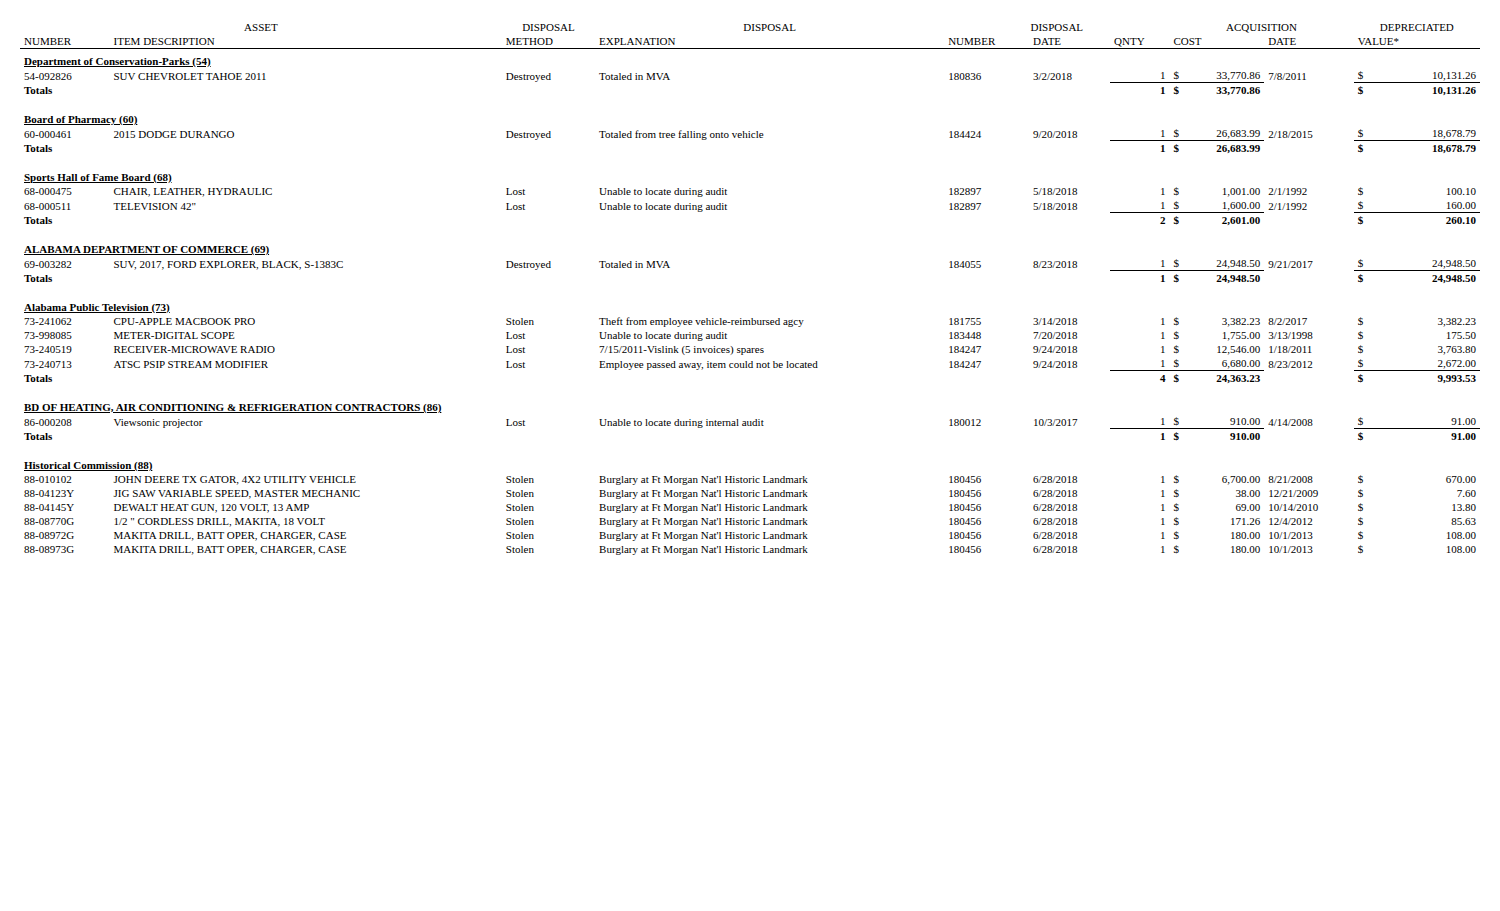| ASSET | DISPOSAL | DISPOSAL | DISPOSAL | ACQUISITION | DEPRECIATED |
| --- | --- | --- | --- | --- | --- |
| NUMBER | ITEM DESCRIPTION | METHOD | EXPLANATION | NUMBER | DATE | QNTY | COST | DATE | VALUE* |
| Department of Conservation-Parks (54) |
| 54-092826 | SUV CHEVROLET TAHOE 2011 | Destroyed | Totaled in MVA | 180836 | 3/2/2018 | 1 | $ | 33,770.86 | 7/8/2011 | $ | 10,131.26 |
| Totals | | | | | | 1 | $ | 33,770.86 | | $ | 10,131.26 |
| Board of Pharmacy (60) |
| 60-000461 | 2015 DODGE DURANGO | Destroyed | Totaled from tree falling onto vehicle | 184424 | 9/20/2018 | 1 | $ | 26,683.99 | 2/18/2015 | $ | 18,678.79 |
| Totals | | | | | | 1 | $ | 26,683.99 | | $ | 18,678.79 |
| Sports Hall of Fame Board (68) |
| 68-000475 | CHAIR, LEATHER, HYDRAULIC | Lost | Unable to locate during audit | 182897 | 5/18/2018 | 1 | $ | 1,001.00 | 2/1/1992 | $ | 100.10 |
| 68-000511 | TELEVISION 42" | Lost | Unable to locate during audit | 182897 | 5/18/2018 | 1 | $ | 1,600.00 | 2/1/1992 | $ | 160.00 |
| Totals | | | | | | 2 | $ | 2,601.00 | | $ | 260.10 |
| ALABAMA DEPARTMENT OF COMMERCE (69) |
| 69-003282 | SUV, 2017, FORD EXPLORER, BLACK, S-1383C | Destroyed | Totaled in MVA | 184055 | 8/23/2018 | 1 | $ | 24,948.50 | 9/21/2017 | $ | 24,948.50 |
| Totals | | | | | | 1 | $ | 24,948.50 | | $ | 24,948.50 |
| Alabama Public Television (73) |
| 73-241062 | CPU-APPLE MACBOOK PRO | Stolen | Theft from employee vehicle-reimbursed agcy | 181755 | 3/14/2018 | 1 | $ | 3,382.23 | 8/2/2017 | $ | 3,382.23 |
| 73-998085 | METER-DIGITAL SCOPE | Lost | Unable to locate during audit | 183448 | 7/20/2018 | 1 | $ | 1,755.00 | 3/13/1998 | $ | 175.50 |
| 73-240519 | RECEIVER-MICROWAVE RADIO | Lost | 7/15/2011-Vislink (5 invoices) spares | 184247 | 9/24/2018 | 1 | $ | 12,546.00 | 1/18/2011 | $ | 3,763.80 |
| 73-240713 | ATSC PSIP STREAM MODIFIER | Lost | Employee passed away, item could not be located | 184247 | 9/24/2018 | 1 | $ | 6,680.00 | 8/23/2012 | $ | 2,672.00 |
| Totals | | | | | | 4 | $ | 24,363.23 | | $ | 9,993.53 |
| BD OF HEATING, AIR CONDITIONING & REFRIGERATION CONTRACTORS (86) |
| 86-000208 | Viewsonic projector | Lost | Unable to locate during internal audit | 180012 | 10/3/2017 | 1 | $ | 910.00 | 4/14/2008 | $ | 91.00 |
| Totals | | | | | | 1 | $ | 910.00 | | $ | 91.00 |
| Historical Commission (88) |
| 88-010102 | JOHN DEERE TX GATOR, 4X2 UTILITY VEHICLE | Stolen | Burglary at Ft Morgan Nat'l Historic Landmark | 180456 | 6/28/2018 | 1 | $ | 6,700.00 | 8/21/2008 | $ | 670.00 |
| 88-04123Y | JIG SAW VARIABLE SPEED, MASTER MECHANIC | Stolen | Burglary at Ft Morgan Nat'l Historic Landmark | 180456 | 6/28/2018 | 1 | $ | 38.00 | 12/21/2009 | $ | 7.60 |
| 88-04145Y | DEWALT HEAT GUN, 120 VOLT, 13 AMP | Stolen | Burglary at Ft Morgan Nat'l Historic Landmark | 180456 | 6/28/2018 | 1 | $ | 69.00 | 10/14/2010 | $ | 13.80 |
| 88-08770G | 1/2 " CORDLESS DRILL, MAKITA, 18 VOLT | Stolen | Burglary at Ft Morgan Nat'l Historic Landmark | 180456 | 6/28/2018 | 1 | $ | 171.26 | 12/4/2012 | $ | 85.63 |
| 88-08972G | MAKITA DRILL, BATT OPER, CHARGER, CASE | Stolen | Burglary at Ft Morgan Nat'l Historic Landmark | 180456 | 6/28/2018 | 1 | $ | 180.00 | 10/1/2013 | $ | 108.00 |
| 88-08973G | MAKITA DRILL, BATT OPER, CHARGER, CASE | Stolen | Burglary at Ft Morgan Nat'l Historic Landmark | 180456 | 6/28/2018 | 1 | $ | 180.00 | 10/1/2013 | $ | 108.00 |